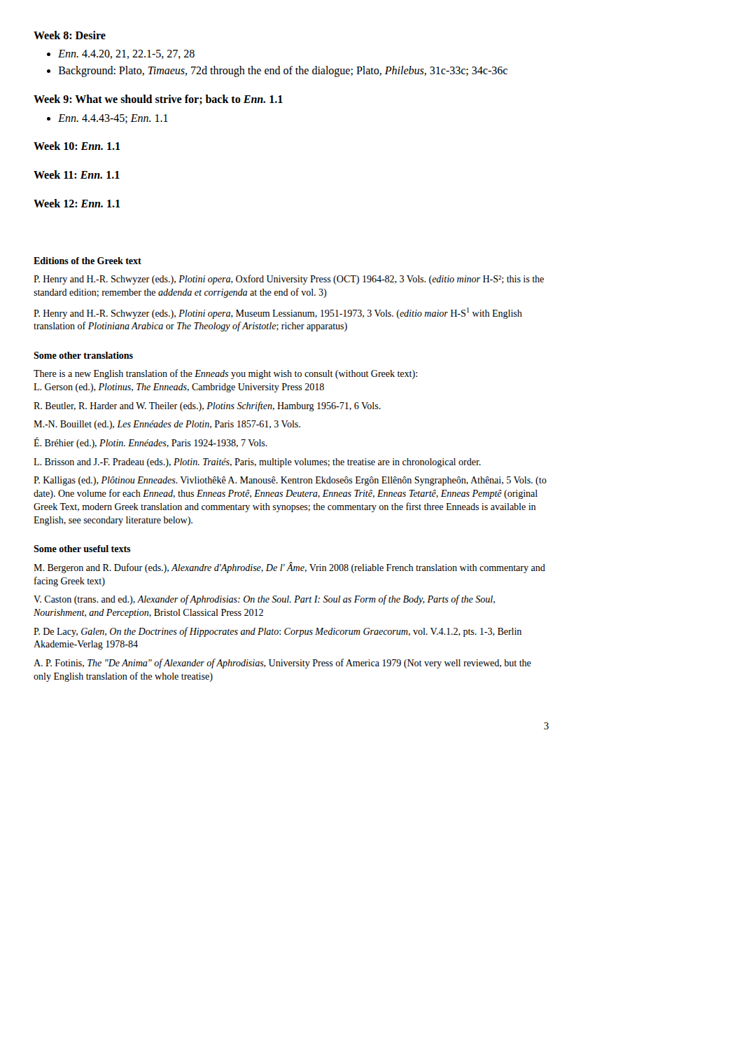Week 8: Desire
Enn. 4.4.20, 21, 22.1-5, 27, 28
Background: Plato, Timaeus, 72d through the end of the dialogue; Plato, Philebus, 31c-33c; 34c-36c
Week 9: What we should strive for; back to Enn. 1.1
Enn. 4.4.43-45; Enn. 1.1
Week 10: Enn. 1.1
Week 11: Enn. 1.1
Week 12: Enn. 1.1
Editions of the Greek text
P. Henry and H.-R. Schwyzer (eds.), Plotini opera, Oxford University Press (OCT) 1964-82, 3 Vols. (editio minor H-S²; this is the standard edition; remember the addenda et corrigenda at the end of vol. 3)
P. Henry and H.-R. Schwyzer (eds.), Plotini opera, Museum Lessianum, 1951-1973, 3 Vols. (editio maior H-S1 with English translation of Plotiniana Arabica or The Theology of Aristotle; richer apparatus)
Some other translations
There is a new English translation of the Enneads you might wish to consult (without Greek text):
L. Gerson (ed.), Plotinus, The Enneads, Cambridge University Press 2018
R. Beutler, R. Harder and W. Theiler (eds.), Plotins Schriften, Hamburg 1956-71, 6 Vols.
M.-N. Bouillet (ed.), Les Ennéades de Plotin, Paris 1857-61, 3 Vols.
É. Bréhier (ed.), Plotin. Ennéades, Paris 1924-1938, 7 Vols.
L. Brisson and J.-F. Pradeau (eds.), Plotin. Traités, Paris, multiple volumes; the treatise are in chronological order.
P. Kalligas (ed.), Plôtinou Enneades. Vivliothêkê A. Manousê. Kentron Ekdoseôs Ergôn Ellênôn Syngrapheôn, Athênai, 5 Vols. (to date). One volume for each Ennead, thus Enneas Protê, Enneas Deutera, Enneas Tritê, Enneas Tetartê, Enneas Pemptê (original Greek Text, modern Greek translation and commentary with synopses; the commentary on the first three Enneads is available in English, see secondary literature below).
Some other useful texts
M. Bergeron and R. Dufour (eds.), Alexandre d'Aphrodise, De l' Âme, Vrin 2008 (reliable French translation with commentary and facing Greek text)
V. Caston (trans. and ed.), Alexander of Aphrodisias: On the Soul. Part I: Soul as Form of the Body, Parts of the Soul, Nourishment, and Perception, Bristol Classical Press 2012
P. De Lacy, Galen, On the Doctrines of Hippocrates and Plato: Corpus Medicorum Graecorum, vol. V.4.1.2, pts. 1-3, Berlin Akademie-Verlag 1978-84
A. P. Fotinis, The "De Anima" of Alexander of Aphrodisias, University Press of America 1979 (Not very well reviewed, but the only English translation of the whole treatise)
3